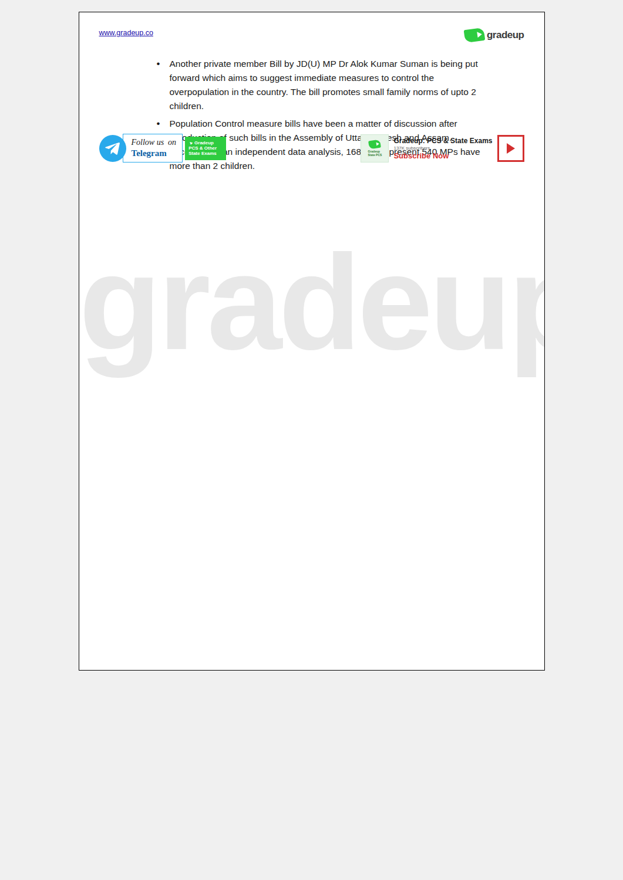www.gradeup.co
gradeup
Another private member Bill by JD(U) MP Dr Alok Kumar Suman is being put forward which aims to suggest immediate measures to control the overpopulation in the country. The bill promotes small family norms of upto 2 children.
Population Control measure bills have been a matter of discussion after introduction of such bills in the Assembly of Uttar Pradesh and Assam. According to an independent data analysis, 168 out of present 540 MPs have more than 2 children.
gradeup
Follow us on Telegram
▲Gradeup
PCS & Other
State Exams
Gradeup
State PCS
Gradeup: PCS & State Exams 137K subscribers Subscribe Now